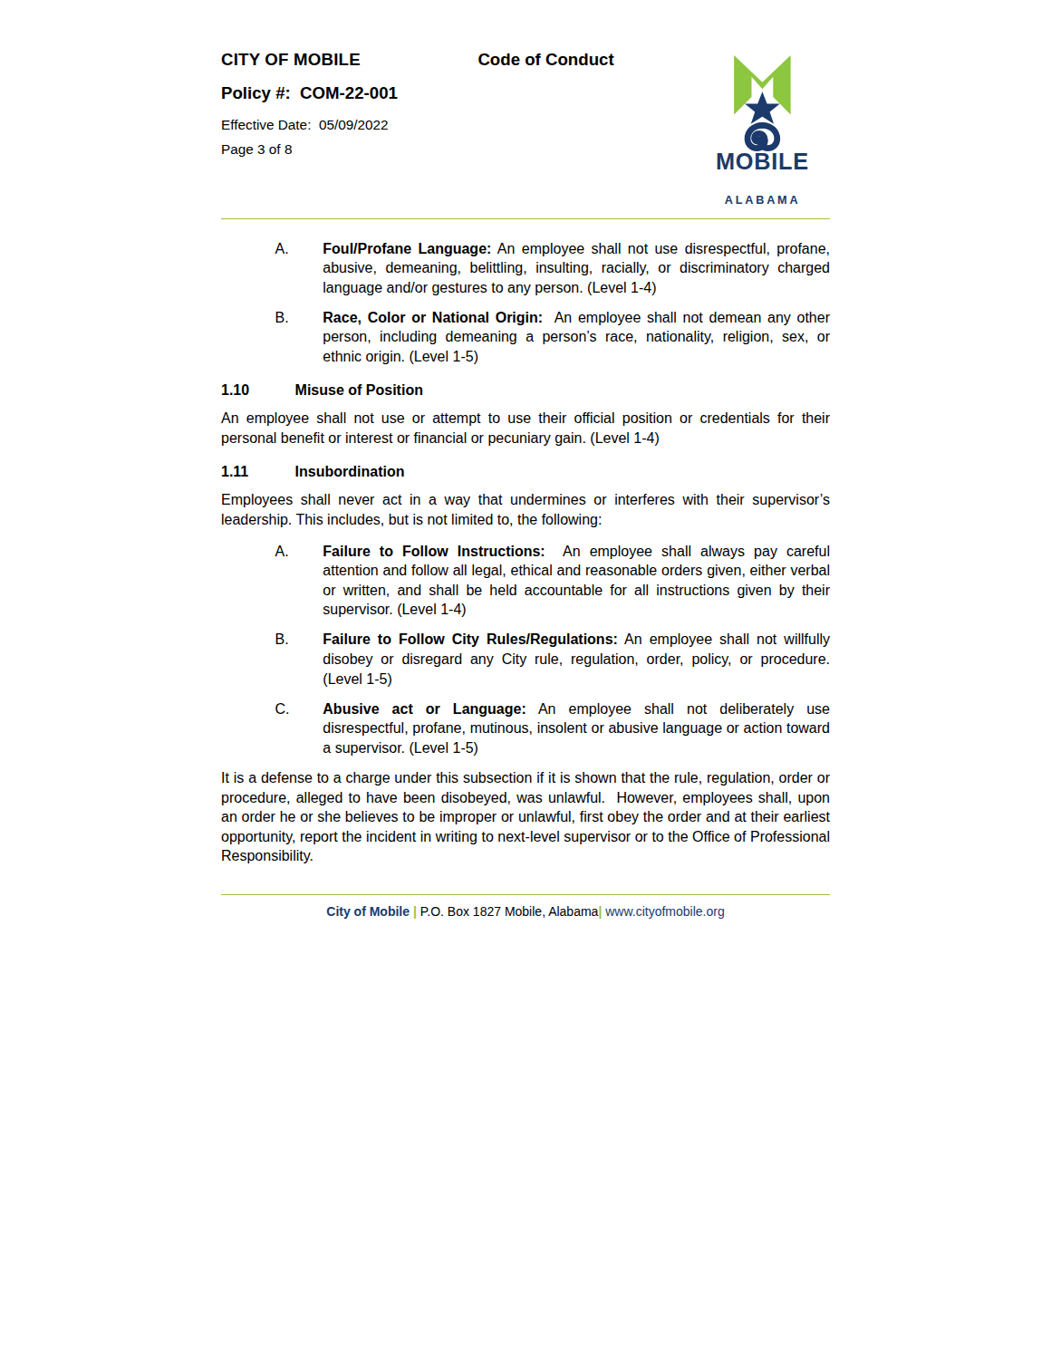CITY OF MOBILE Code of Conduct
Policy #: COM-22-001
Effective Date: 05/09/2022
Page 3 of 8
MOBILE
ALABAMA
A.
Foul/Profane Language: An employee shall not use disrespectful, profane, abusive, demeaning, belittling, insulting, racially, or discriminatory charged language and/or gestures to any person. (Level 1-4)
B.
Race, Color or National Origin: An employee shall not demean any other person, including demeaning a person’s race, nationality, religion, sex, or ethnic origin. (Level 1-5)
1.10 Misuse of Position
An employee shall not use or attempt to use their official position or credentials for their personal benefit or interest or financial or pecuniary gain. (Level 1-4)
1.11 Insubordination
Employees shall never act in a way that undermines or interferes with their supervisor’s leadership. This includes, but is not limited to, the following:
A.
Failure to Follow Instructions: An employee shall always pay careful attention and follow all legal, ethical and reasonable orders given, either verbal or written, and shall be held accountable for all instructions given by their supervisor. (Level 1-4)
B.
Failure to Follow City Rules/Regulations: An employee shall not willfully disobey or disregard any City rule, regulation, order, policy, or procedure. (Level 1-5)
C.
Abusive act or Language: An employee shall not deliberately use disrespectful, profane, mutinous, insolent or abusive language or action toward a supervisor. (Level 1-5)
It is a defense to a charge under this subsection if it is shown that the rule, regulation, order or procedure, alleged to have been disobeyed, was unlawful. However, employees shall, upon an order he or she believes to be improper or unlawful, first obey the order and at their earliest opportunity, report the incident in writing to next-level supervisor or to the Office of Professional Responsibility.
City of Mobile | P.O. Box 1827 Mobile, Alabama| www.cityofmobile.org